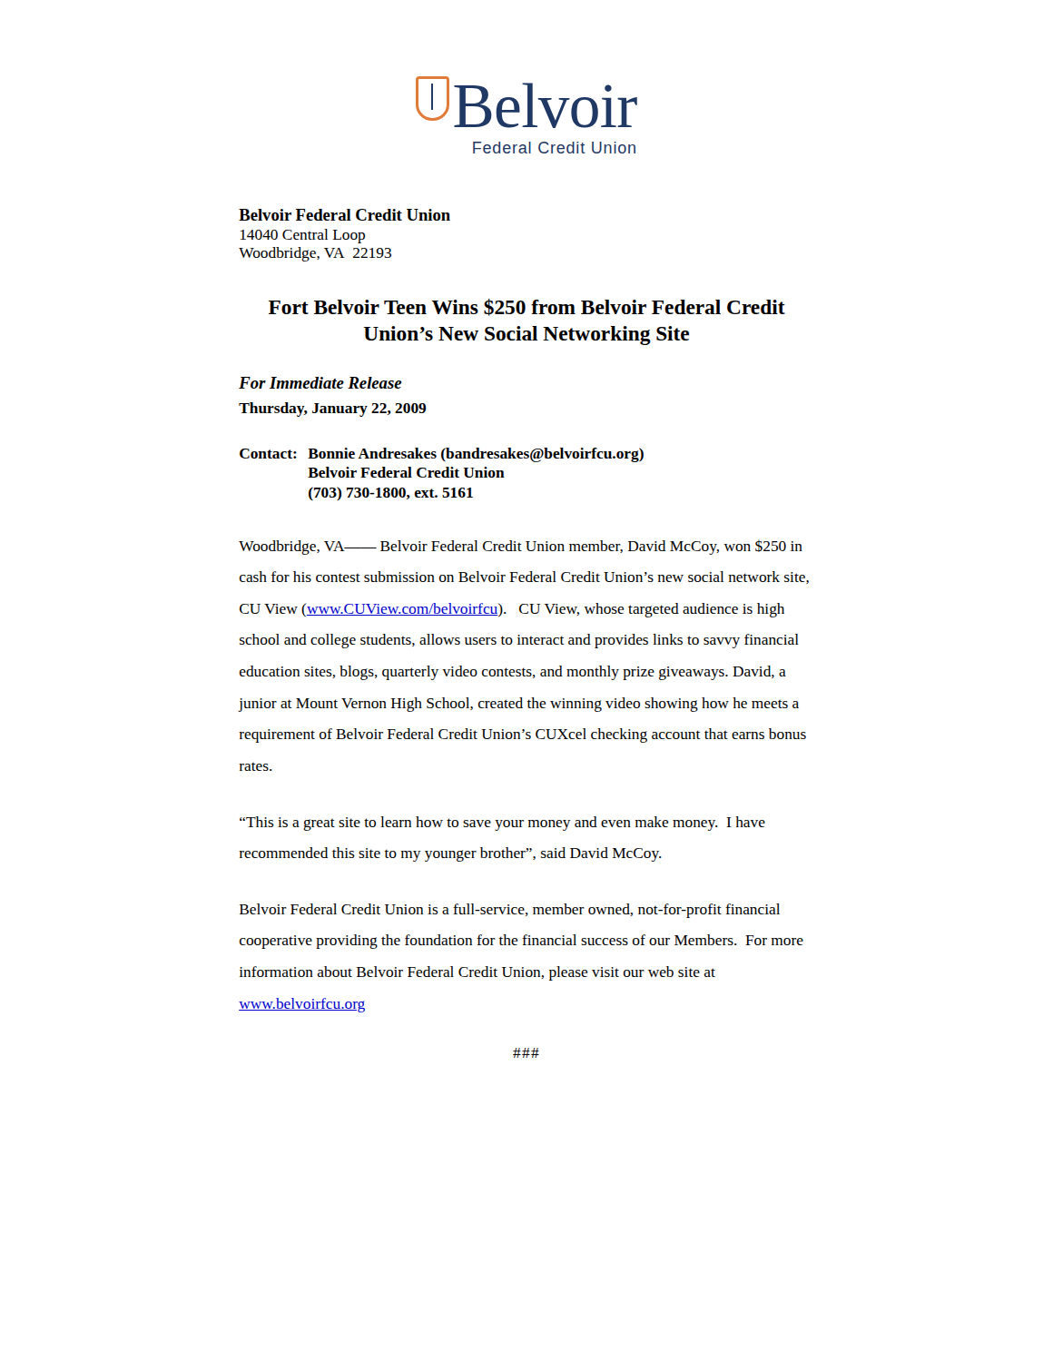Belvoir
Federal Credit Union
Belvoir Federal Credit Union
14040 Central Loop
Woodbridge, VA 22193
Fort Belvoir Teen Wins $250 from Belvoir Federal Credit Union’s New Social Networking Site
For Immediate Release
Thursday, January 22, 2009
| Contact: | Bonnie Andresakes (bandresakes@belvoirfcu.org) |
| | Belvoir Federal Credit Union |
| | (703) 730-1800, ext. 5161 |
Woodbridge, VA—— Belvoir Federal Credit Union member, David McCoy, won $250 in cash for his contest submission on Belvoir Federal Credit Union’s new social network site, CU View (www.CUView.com/belvoirfcu). CU View, whose targeted audience is high school and college students, allows users to interact and provides links to savvy financial education sites, blogs, quarterly video contests, and monthly prize giveaways. David, a junior at Mount Vernon High School, created the winning video showing how he meets a requirement of Belvoir Federal Credit Union’s CUXcel checking account that earns bonus rates.
“This is a great site to learn how to save your money and even make money. I have recommended this site to my younger brother”, said David McCoy.
Belvoir Federal Credit Union is a full-service, member owned, not-for-profit financial cooperative providing the foundation for the financial success of our Members. For more information about Belvoir Federal Credit Union, please visit our web site at www.belvoirfcu.org
###